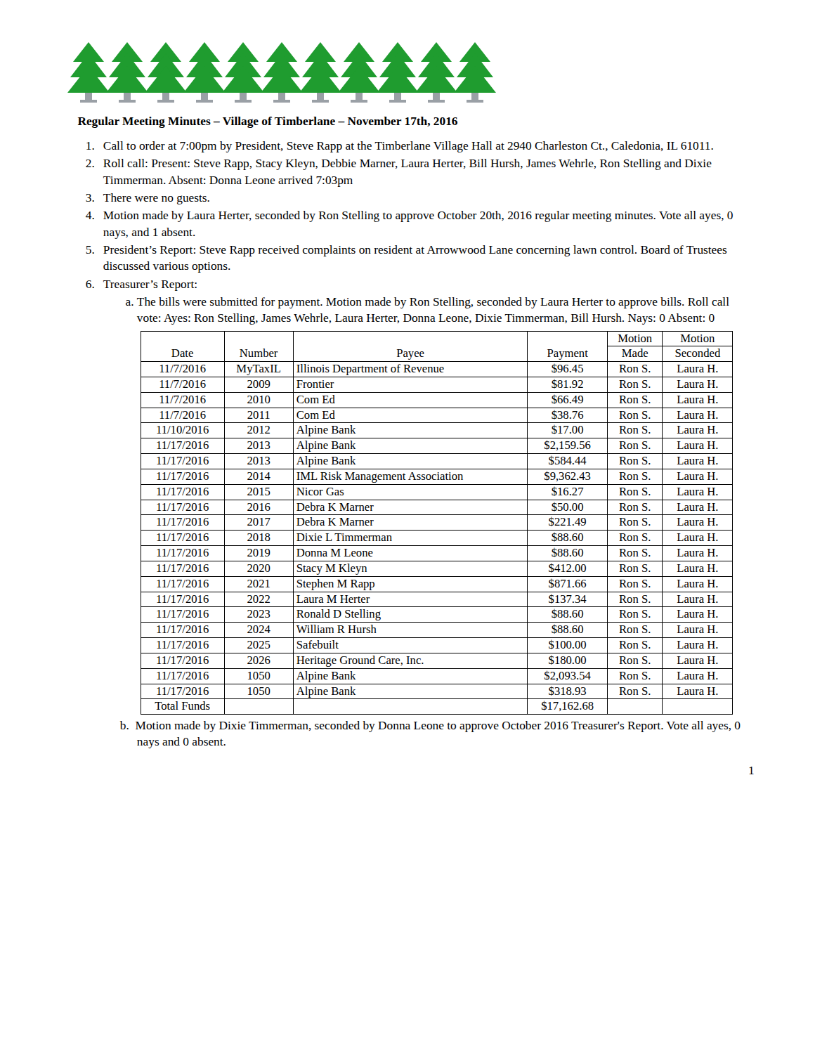Regular Meeting Minutes – Village of Timberlane – November 17th, 2016
Call to order at 7:00pm by President, Steve Rapp at the Timberlane Village Hall at 2940 Charleston Ct., Caledonia, IL 61011.
Roll call: Present: Steve Rapp, Stacy Kleyn, Debbie Marner, Laura Herter, Bill Hursh, James Wehrle, Ron Stelling and Dixie Timmerman. Absent: Donna Leone arrived 7:03pm
There were no guests.
Motion made by Laura Herter, seconded by Ron Stelling to approve October 20th, 2016 regular meeting minutes. Vote all ayes, 0 nays, and 1 absent.
President’s Report: Steve Rapp received complaints on resident at Arrowwood Lane concerning lawn control. Board of Trustees discussed various options.
Treasurer’s Report:
The bills were submitted for payment. Motion made by Ron Stelling, seconded by Laura Herter to approve bills. Roll call vote: Ayes: Ron Stelling, James Wehrle, Laura Herter, Donna Leone, Dixie Timmerman, Bill Hursh. Nays: 0 Absent: 0
| Date | Number | Payee | Payment | Motion | Motion |
| --- | --- | --- | --- | --- | --- |
| Made | Seconded |
| 11/7/2016 | MyTaxIL | Illinois Department of Revenue | $96.45 | Ron S. | Laura H. |
| 11/7/2016 | 2009 | Frontier | $81.92 | Ron S. | Laura H. |
| 11/7/2016 | 2010 | Com Ed | $66.49 | Ron S. | Laura H. |
| 11/7/2016 | 2011 | Com Ed | $38.76 | Ron S. | Laura H. |
| 11/10/2016 | 2012 | Alpine Bank | $17.00 | Ron S. | Laura H. |
| 11/17/2016 | 2013 | Alpine Bank | $2,159.56 | Ron S. | Laura H. |
| 11/17/2016 | 2013 | Alpine Bank | $584.44 | Ron S. | Laura H. |
| 11/17/2016 | 2014 | IML Risk Management Association | $9,362.43 | Ron S. | Laura H. |
| 11/17/2016 | 2015 | Nicor Gas | $16.27 | Ron S. | Laura H. |
| 11/17/2016 | 2016 | Debra K Marner | $50.00 | Ron S. | Laura H. |
| 11/17/2016 | 2017 | Debra K Marner | $221.49 | Ron S. | Laura H. |
| 11/17/2016 | 2018 | Dixie L Timmerman | $88.60 | Ron S. | Laura H. |
| 11/17/2016 | 2019 | Donna M Leone | $88.60 | Ron S. | Laura H. |
| 11/17/2016 | 2020 | Stacy M Kleyn | $412.00 | Ron S. | Laura H. |
| 11/17/2016 | 2021 | Stephen M Rapp | $871.66 | Ron S. | Laura H. |
| 11/17/2016 | 2022 | Laura M Herter | $137.34 | Ron S. | Laura H. |
| 11/17/2016 | 2023 | Ronald D Stelling | $88.60 | Ron S. | Laura H. |
| 11/17/2016 | 2024 | William R Hursh | $88.60 | Ron S. | Laura H. |
| 11/17/2016 | 2025 | Safebuilt | $100.00 | Ron S. | Laura H. |
| 11/17/2016 | 2026 | Heritage Ground Care, Inc. | $180.00 | Ron S. | Laura H. |
| 11/17/2016 | 1050 | Alpine Bank | $2,093.54 | Ron S. | Laura H. |
| 11/17/2016 | 1050 | Alpine Bank | $318.93 | Ron S. | Laura H. |
| Total Funds | | | $17,162.68 | | |
b. Motion made by Dixie Timmerman, seconded by Donna Leone to approve October 2016 Treasurer's Report. Vote all ayes, 0 nays and 0 absent.
1